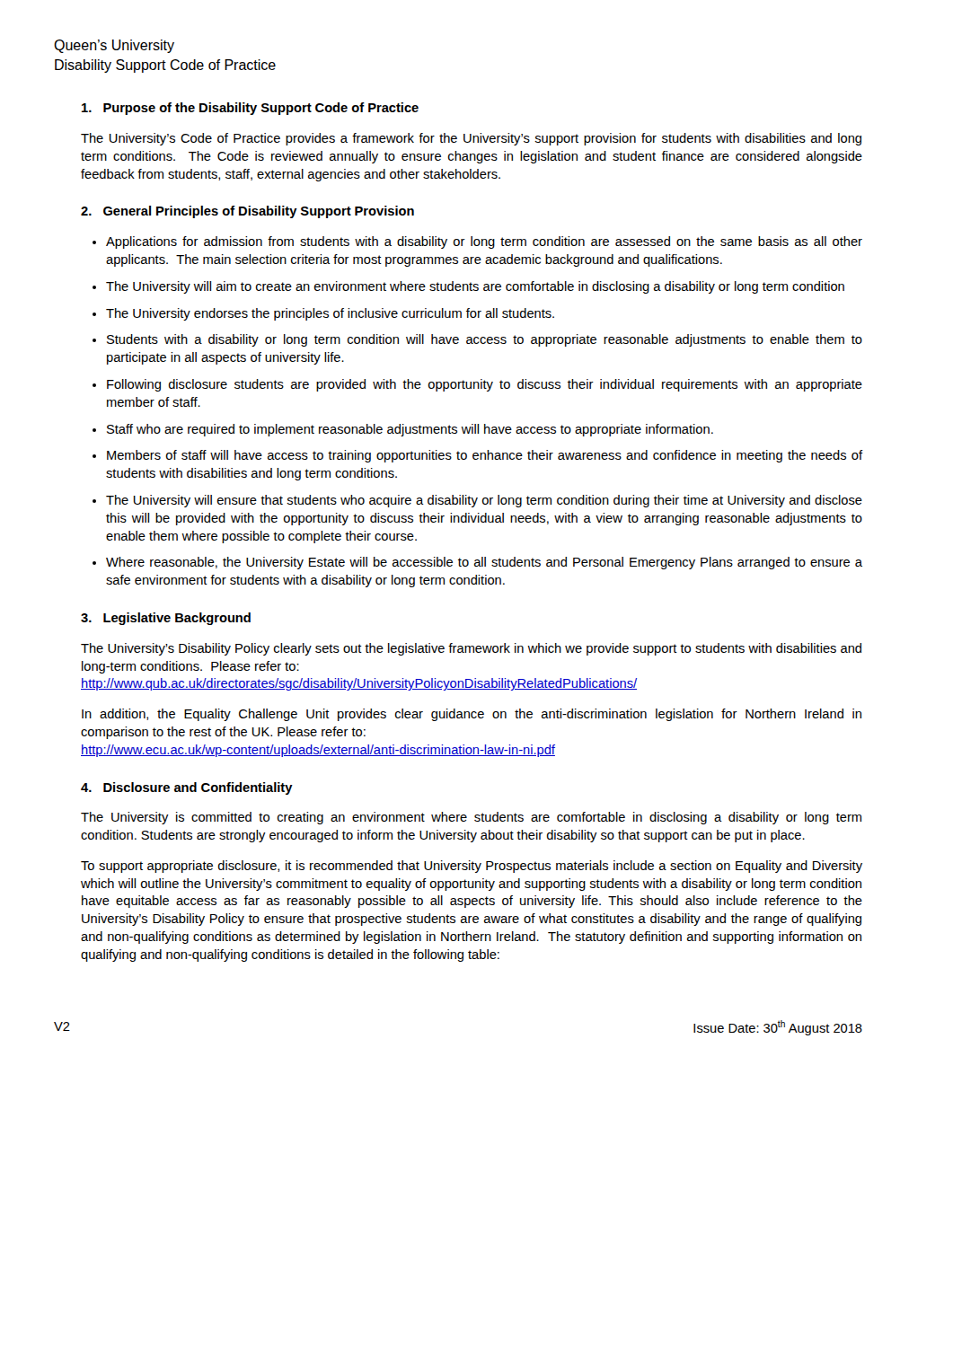Queen’s University
Disability Support Code of Practice
1. Purpose of the Disability Support Code of Practice
The University’s Code of Practice provides a framework for the University’s support provision for students with disabilities and long term conditions. The Code is reviewed annually to ensure changes in legislation and student finance are considered alongside feedback from students, staff, external agencies and other stakeholders.
2. General Principles of Disability Support Provision
Applications for admission from students with a disability or long term condition are assessed on the same basis as all other applicants. The main selection criteria for most programmes are academic background and qualifications.
The University will aim to create an environment where students are comfortable in disclosing a disability or long term condition
The University endorses the principles of inclusive curriculum for all students.
Students with a disability or long term condition will have access to appropriate reasonable adjustments to enable them to participate in all aspects of university life.
Following disclosure students are provided with the opportunity to discuss their individual requirements with an appropriate member of staff.
Staff who are required to implement reasonable adjustments will have access to appropriate information.
Members of staff will have access to training opportunities to enhance their awareness and confidence in meeting the needs of students with disabilities and long term conditions.
The University will ensure that students who acquire a disability or long term condition during their time at University and disclose this will be provided with the opportunity to discuss their individual needs, with a view to arranging reasonable adjustments to enable them where possible to complete their course.
Where reasonable, the University Estate will be accessible to all students and Personal Emergency Plans arranged to ensure a safe environment for students with a disability or long term condition.
3. Legislative Background
The University’s Disability Policy clearly sets out the legislative framework in which we provide support to students with disabilities and long-term conditions. Please refer to:
http://www.qub.ac.uk/directorates/sgc/disability/UniversityPolicyonDisabilityRelatedPublications/
In addition, the Equality Challenge Unit provides clear guidance on the anti-discrimination legislation for Northern Ireland in comparison to the rest of the UK. Please refer to:
http://www.ecu.ac.uk/wp-content/uploads/external/anti-discrimination-law-in-ni.pdf
4. Disclosure and Confidentiality
The University is committed to creating an environment where students are comfortable in disclosing a disability or long term condition. Students are strongly encouraged to inform the University about their disability so that support can be put in place.
To support appropriate disclosure, it is recommended that University Prospectus materials include a section on Equality and Diversity which will outline the University’s commitment to equality of opportunity and supporting students with a disability or long term condition have equitable access as far as reasonably possible to all aspects of university life. This should also include reference to the University’s Disability Policy to ensure that prospective students are aware of what constitutes a disability and the range of qualifying and non-qualifying conditions as determined by legislation in Northern Ireland. The statutory definition and supporting information on qualifying and non-qualifying conditions is detailed in the following table:
V2 Issue Date: 30th August 2018